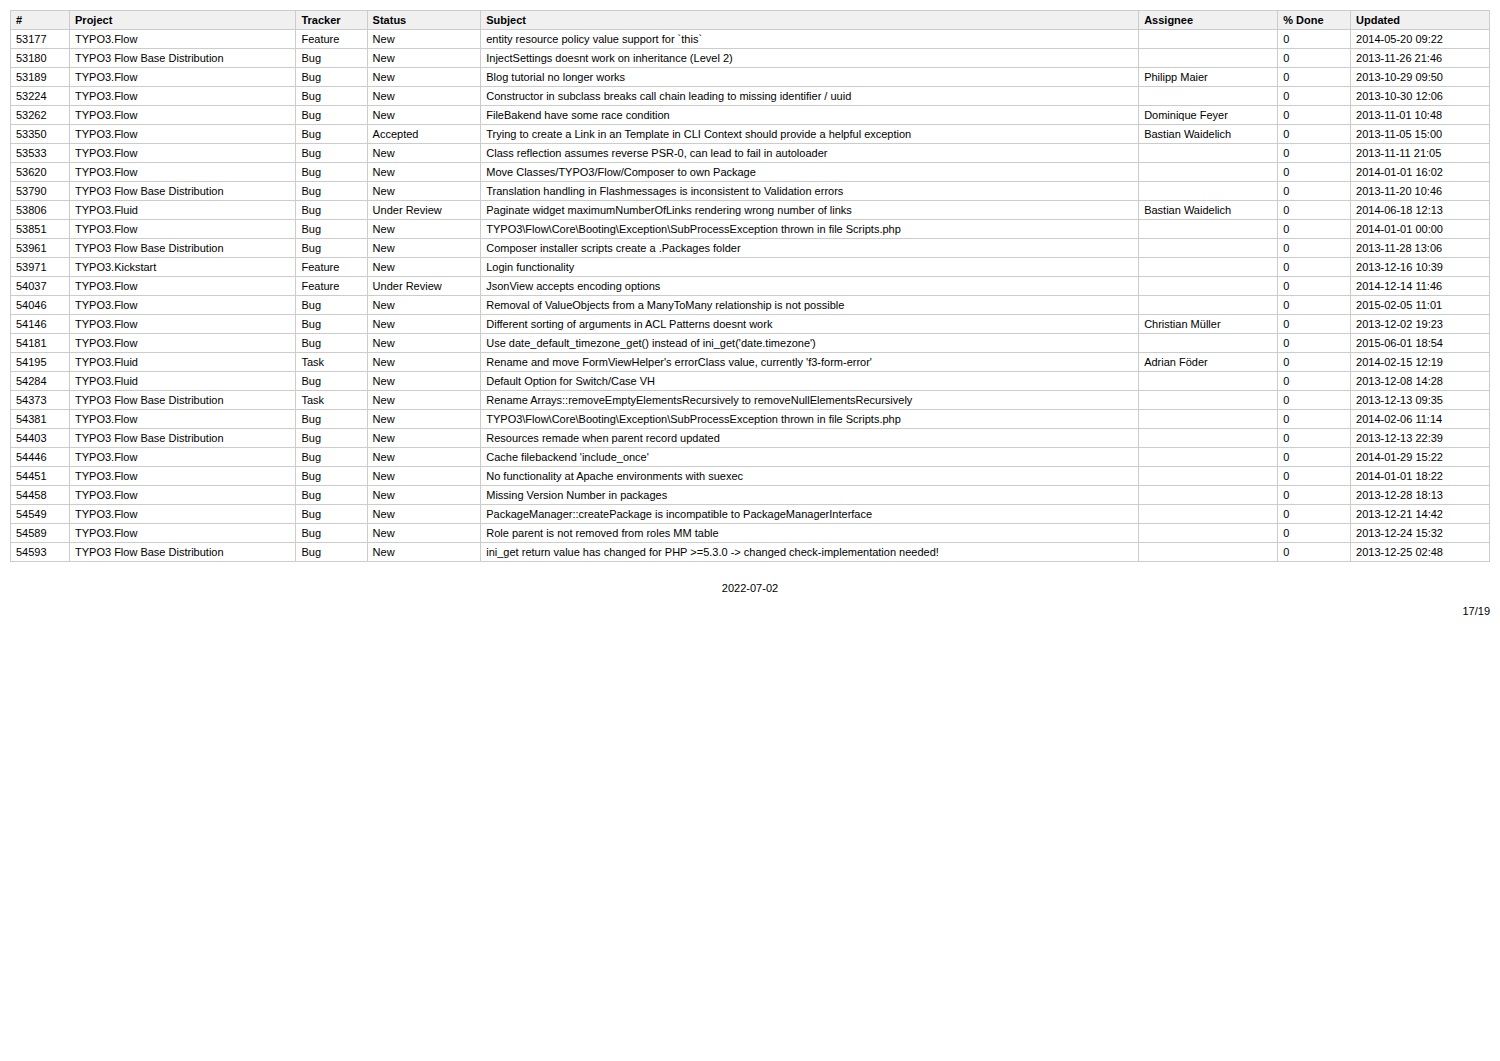| # | Project | Tracker | Status | Subject | Assignee | % Done | Updated |
| --- | --- | --- | --- | --- | --- | --- | --- |
| 53177 | TYPO3.Flow | Feature | New | entity resource policy value support for `this` | | 0 | 2014-05-20 09:22 |
| 53180 | TYPO3 Flow Base Distribution | Bug | New | InjectSettings doesnt work on inheritance (Level 2) | | 0 | 2013-11-26 21:46 |
| 53189 | TYPO3.Flow | Bug | New | Blog tutorial no longer works | Philipp Maier | 0 | 2013-10-29 09:50 |
| 53224 | TYPO3.Flow | Bug | New | Constructor in subclass breaks call chain leading to missing identifier / uuid | | 0 | 2013-10-30 12:06 |
| 53262 | TYPO3.Flow | Bug | New | FileBakend have some race condition | Dominique Feyer | 0 | 2013-11-01 10:48 |
| 53350 | TYPO3.Flow | Bug | Accepted | Trying to create a Link in an Template in CLI Context should provide a helpful exception | Bastian Waidelich | 0 | 2013-11-05 15:00 |
| 53533 | TYPO3.Flow | Bug | New | Class reflection assumes reverse PSR-0, can lead to fail in autoloader | | 0 | 2013-11-11 21:05 |
| 53620 | TYPO3.Flow | Bug | New | Move Classes/TYPO3/Flow/Composer to own Package | | 0 | 2014-01-01 16:02 |
| 53790 | TYPO3 Flow Base Distribution | Bug | New | Translation handling in Flashmessages is inconsistent to Validation errors | | 0 | 2013-11-20 10:46 |
| 53806 | TYPO3.Fluid | Bug | Under Review | Paginate widget maximumNumberOfLinks rendering wrong number of links | Bastian Waidelich | 0 | 2014-06-18 12:13 |
| 53851 | TYPO3.Flow | Bug | New | TYPO3\Flow\Core\Booting\Exception\SubProcessException thrown in file Scripts.php | | 0 | 2014-01-01 00:00 |
| 53961 | TYPO3 Flow Base Distribution | Bug | New | Composer installer scripts create a .Packages folder | | 0 | 2013-11-28 13:06 |
| 53971 | TYPO3.Kickstart | Feature | New | Login functionality | | 0 | 2013-12-16 10:39 |
| 54037 | TYPO3.Flow | Feature | Under Review | JsonView accepts encoding options | | 0 | 2014-12-14 11:46 |
| 54046 | TYPO3.Flow | Bug | New | Removal of ValueObjects from a ManyToMany relationship is not possible | | 0 | 2015-02-05 11:01 |
| 54146 | TYPO3.Flow | Bug | New | Different sorting of arguments in ACL Patterns doesnt work | Christian Müller | 0 | 2013-12-02 19:23 |
| 54181 | TYPO3.Flow | Bug | New | Use date_default_timezone_get() instead of ini_get('date.timezone') | | 0 | 2015-06-01 18:54 |
| 54195 | TYPO3.Fluid | Task | New | Rename and move FormViewHelper's errorClass value, currently 'f3-form-error' | Adrian Föder | 0 | 2014-02-15 12:19 |
| 54284 | TYPO3.Fluid | Bug | New | Default Option for Switch/Case VH | | 0 | 2013-12-08 14:28 |
| 54373 | TYPO3 Flow Base Distribution | Task | New | Rename Arrays::removeEmptyElementsRecursively to removeNullElementsRecursively | | 0 | 2013-12-13 09:35 |
| 54381 | TYPO3.Flow | Bug | New | TYPO3\Flow\Core\Booting\Exception\SubProcessException thrown in file Scripts.php | | 0 | 2014-02-06 11:14 |
| 54403 | TYPO3 Flow Base Distribution | Bug | New | Resources remade when parent record updated | | 0 | 2013-12-13 22:39 |
| 54446 | TYPO3.Flow | Bug | New | Cache filebackend 'include_once' | | 0 | 2014-01-29 15:22 |
| 54451 | TYPO3.Flow | Bug | New | No functionality at Apache environments with suexec | | 0 | 2014-01-01 18:22 |
| 54458 | TYPO3.Flow | Bug | New | Missing Version Number in packages | | 0 | 2013-12-28 18:13 |
| 54549 | TYPO3.Flow | Bug | New | PackageManager::createPackage is incompatible to PackageManagerInterface | | 0 | 2013-12-21 14:42 |
| 54589 | TYPO3.Flow | Bug | New | Role parent is not removed from roles MM table | | 0 | 2013-12-24 15:32 |
| 54593 | TYPO3 Flow Base Distribution | Bug | New | ini_get return value has changed for PHP >=5.3.0 -> changed check-implementation needed! | | 0 | 2013-12-25 02:48 |
2022-07-02
17/19